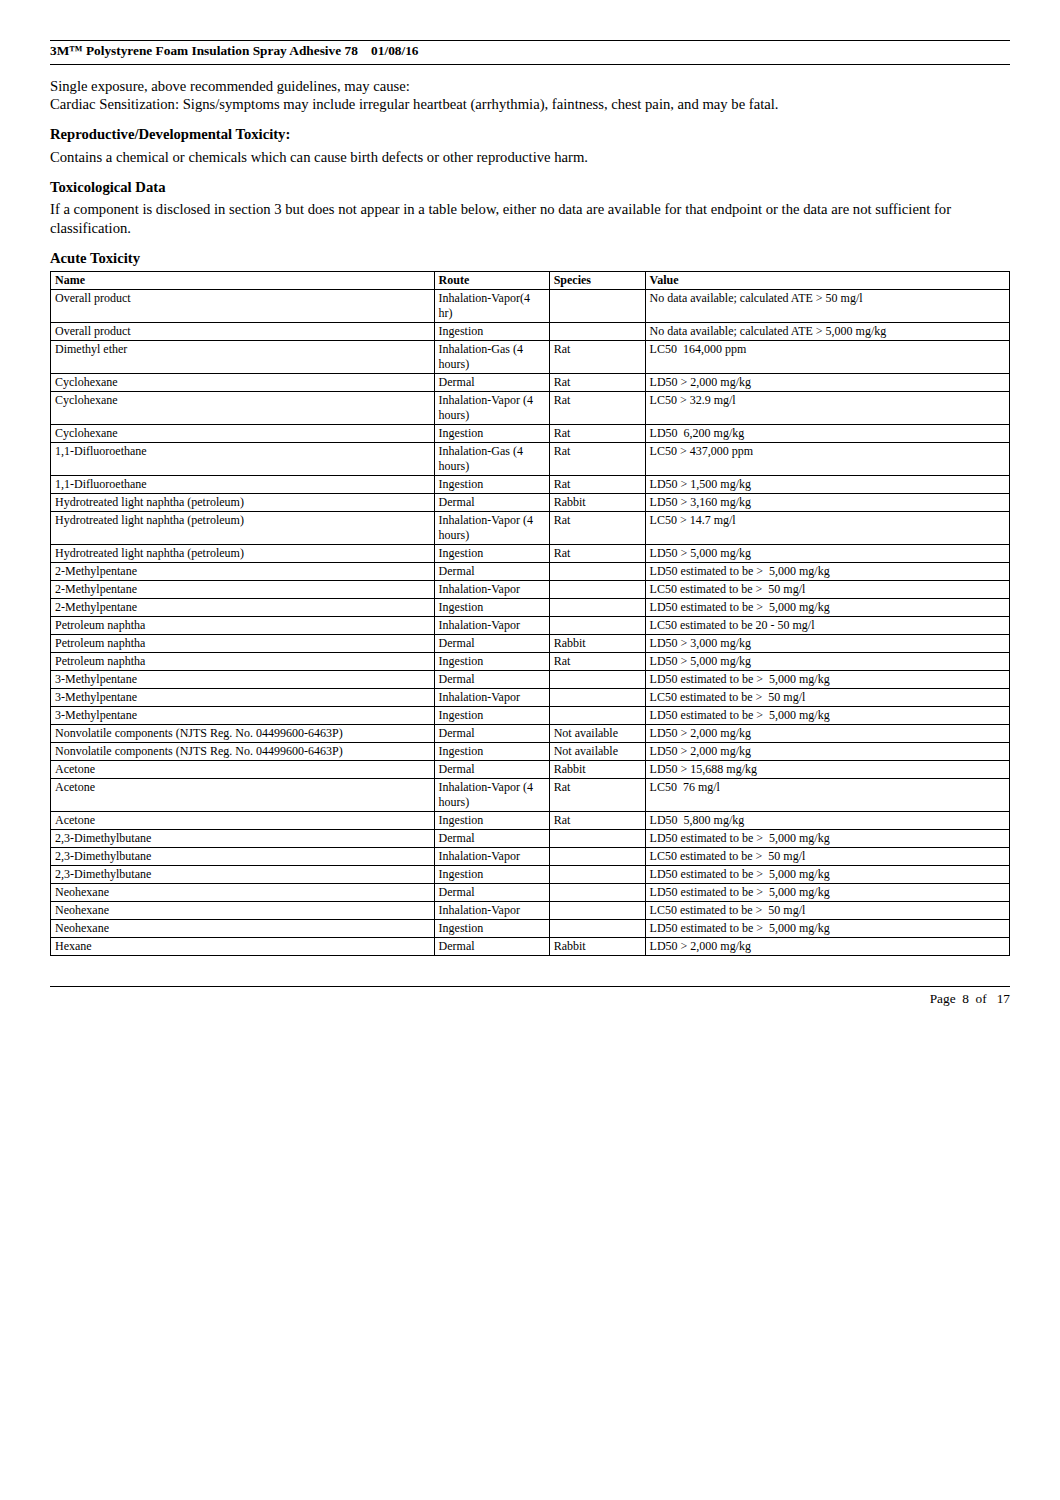3M™ Polystyrene Foam Insulation Spray Adhesive 78 01/08/16
Single exposure, above recommended guidelines, may cause:
Cardiac Sensitization: Signs/symptoms may include irregular heartbeat (arrhythmia), faintness, chest pain, and may be fatal.
Reproductive/Developmental Toxicity:
Contains a chemical or chemicals which can cause birth defects or other reproductive harm.
Toxicological Data
If a component is disclosed in section 3 but does not appear in a table below, either no data are available for that endpoint or the data are not sufficient for classification.
Acute Toxicity
| Name | Route | Species | Value |
| --- | --- | --- | --- |
| Overall product | Inhalation-Vapor(4 hr) | | No data available; calculated ATE > 50 mg/l |
| Overall product | Ingestion | | No data available; calculated ATE > 5,000 mg/kg |
| Dimethyl ether | Inhalation-Gas (4 hours) | Rat | LC50 164,000 ppm |
| Cyclohexane | Dermal | Rat | LD50 > 2,000 mg/kg |
| Cyclohexane | Inhalation-Vapor (4 hours) | Rat | LC50 > 32.9 mg/l |
| Cyclohexane | Ingestion | Rat | LD50 6,200 mg/kg |
| 1,1-Difluoroethane | Inhalation-Gas (4 hours) | Rat | LC50 > 437,000 ppm |
| 1,1-Difluoroethane | Ingestion | Rat | LD50 > 1,500 mg/kg |
| Hydrotreated light naphtha (petroleum) | Dermal | Rabbit | LD50 > 3,160 mg/kg |
| Hydrotreated light naphtha (petroleum) | Inhalation-Vapor (4 hours) | Rat | LC50 > 14.7 mg/l |
| Hydrotreated light naphtha (petroleum) | Ingestion | Rat | LD50 > 5,000 mg/kg |
| 2-Methylpentane | Dermal | | LD50 estimated to be > 5,000 mg/kg |
| 2-Methylpentane | Inhalation-Vapor | | LC50 estimated to be > 50 mg/l |
| 2-Methylpentane | Ingestion | | LD50 estimated to be > 5,000 mg/kg |
| Petroleum naphtha | Inhalation-Vapor | | LC50 estimated to be 20 - 50 mg/l |
| Petroleum naphtha | Dermal | Rabbit | LD50 > 3,000 mg/kg |
| Petroleum naphtha | Ingestion | Rat | LD50 > 5,000 mg/kg |
| 3-Methylpentane | Dermal | | LD50 estimated to be > 5,000 mg/kg |
| 3-Methylpentane | Inhalation-Vapor | | LC50 estimated to be > 50 mg/l |
| 3-Methylpentane | Ingestion | | LD50 estimated to be > 5,000 mg/kg |
| Nonvolatile components (NJTS Reg. No. 04499600-6463P) | Dermal | Not available | LD50 > 2,000 mg/kg |
| Nonvolatile components (NJTS Reg. No. 04499600-6463P) | Ingestion | Not available | LD50 > 2,000 mg/kg |
| Acetone | Dermal | Rabbit | LD50 > 15,688 mg/kg |
| Acetone | Inhalation-Vapor (4 hours) | Rat | LC50 76 mg/l |
| Acetone | Ingestion | Rat | LD50 5,800 mg/kg |
| 2,3-Dimethylbutane | Dermal | | LD50 estimated to be > 5,000 mg/kg |
| 2,3-Dimethylbutane | Inhalation-Vapor | | LC50 estimated to be > 50 mg/l |
| 2,3-Dimethylbutane | Ingestion | | LD50 estimated to be > 5,000 mg/kg |
| Neohexane | Dermal | | LD50 estimated to be > 5,000 mg/kg |
| Neohexane | Inhalation-Vapor | | LC50 estimated to be > 50 mg/l |
| Neohexane | Ingestion | | LD50 estimated to be > 5,000 mg/kg |
| Hexane | Dermal | Rabbit | LD50 > 2,000 mg/kg |
Page 8 of 17